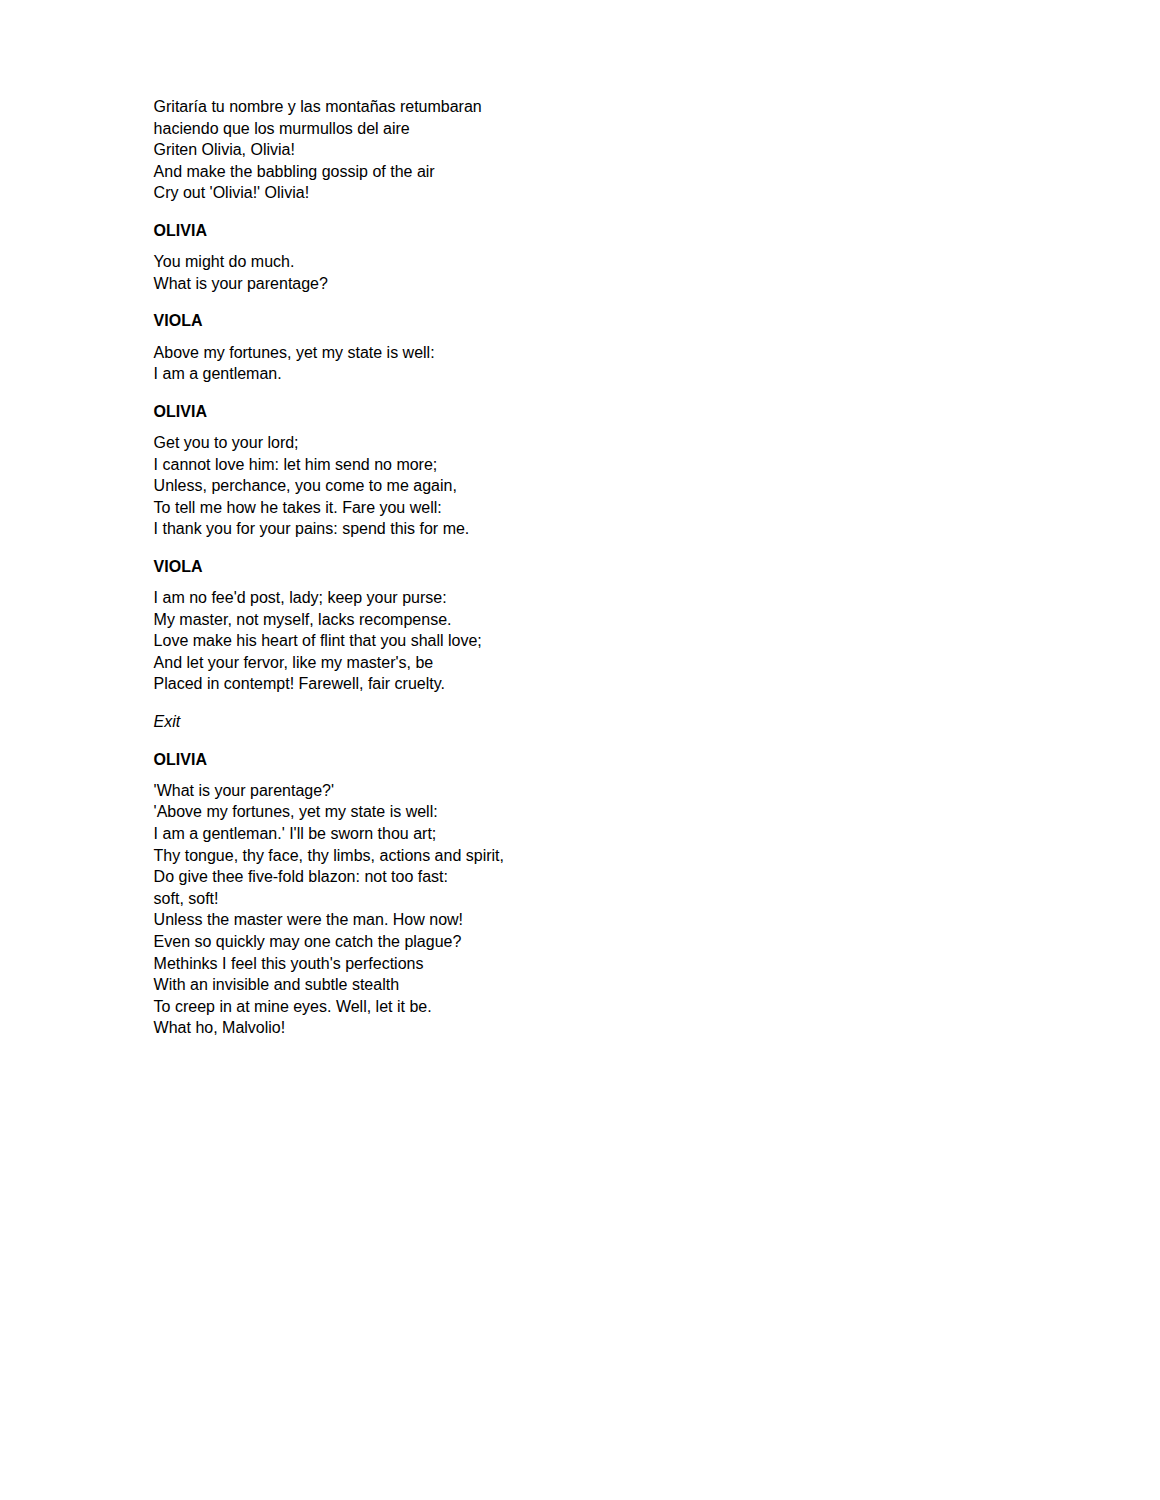Gritaría tu nombre y las montañas retumbaran
haciendo que los murmullos del aire
Griten Olivia, Olivia!
And make the babbling gossip of the air
Cry out 'Olivia!' Olivia!
OLIVIA
You might do much.
What is your parentage?
VIOLA
Above my fortunes, yet my state is well:
I am a gentleman.
OLIVIA
Get you to your lord;
I cannot love him: let him send no more;
Unless, perchance, you come to me again,
To tell me how he takes it. Fare you well:
I thank you for your pains: spend this for me.
VIOLA
I am no fee'd post, lady; keep your purse:
My master, not myself, lacks recompense.
Love make his heart of flint that you shall love;
And let your fervor, like my master's, be
Placed in contempt! Farewell, fair cruelty.
Exit
OLIVIA
'What is your parentage?'
'Above my fortunes, yet my state is well:
I am a gentleman.' I'll be sworn thou art;
Thy tongue, thy face, thy limbs, actions and spirit,
Do give thee five-fold blazon: not too fast:
soft, soft!
Unless the master were the man. How now!
Even so quickly may one catch the plague?
Methinks I feel this youth's perfections
With an invisible and subtle stealth
To creep in at mine eyes. Well, let it be.
What ho, Malvolio!